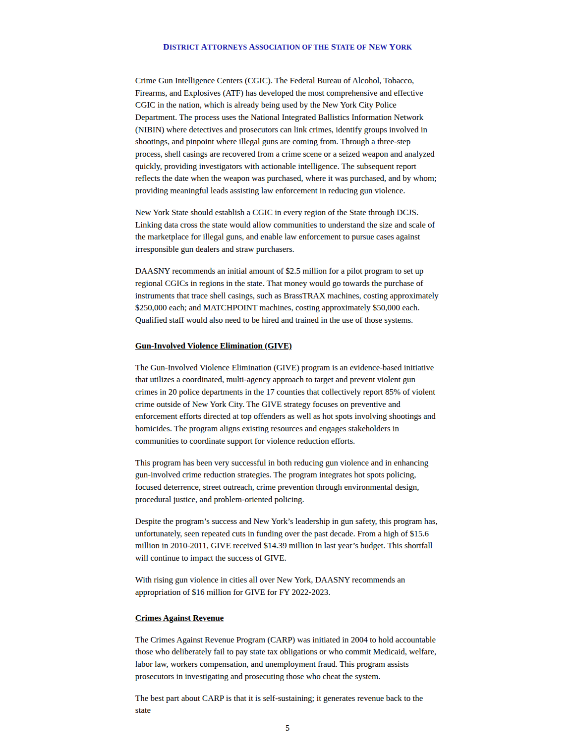DISTRICT ATTORNEYS ASSOCIATION OF THE STATE OF NEW YORK
Crime Gun Intelligence Centers (CGIC). The Federal Bureau of Alcohol, Tobacco, Firearms, and Explosives (ATF) has developed the most comprehensive and effective CGIC in the nation, which is already being used by the New York City Police Department. The process uses the National Integrated Ballistics Information Network (NIBIN) where detectives and prosecutors can link crimes, identify groups involved in shootings, and pinpoint where illegal guns are coming from. Through a three-step process, shell casings are recovered from a crime scene or a seized weapon and analyzed quickly, providing investigators with actionable intelligence. The subsequent report reflects the date when the weapon was purchased, where it was purchased, and by whom; providing meaningful leads assisting law enforcement in reducing gun violence.
New York State should establish a CGIC in every region of the State through DCJS. Linking data cross the state would allow communities to understand the size and scale of the marketplace for illegal guns, and enable law enforcement to pursue cases against irresponsible gun dealers and straw purchasers.
DAASNY recommends an initial amount of $2.5 million for a pilot program to set up regional CGICs in regions in the state. That money would go towards the purchase of instruments that trace shell casings, such as BrassTRAX machines, costing approximately $250,000 each; and MATCHPOINT machines, costing approximately $50,000 each. Qualified staff would also need to be hired and trained in the use of those systems.
Gun-Involved Violence Elimination (GIVE)
The Gun-Involved Violence Elimination (GIVE) program is an evidence-based initiative that utilizes a coordinated, multi-agency approach to target and prevent violent gun crimes in 20 police departments in the 17 counties that collectively report 85% of violent crime outside of New York City. The GIVE strategy focuses on preventive and enforcement efforts directed at top offenders as well as hot spots involving shootings and homicides. The program aligns existing resources and engages stakeholders in communities to coordinate support for violence reduction efforts.
This program has been very successful in both reducing gun violence and in enhancing gun-involved crime reduction strategies. The program integrates hot spots policing, focused deterrence, street outreach, crime prevention through environmental design, procedural justice, and problem-oriented policing.
Despite the program’s success and New York’s leadership in gun safety, this program has, unfortunately, seen repeated cuts in funding over the past decade. From a high of $15.6 million in 2010-2011, GIVE received $14.39 million in last year’s budget. This shortfall will continue to impact the success of GIVE.
With rising gun violence in cities all over New York, DAASNY recommends an appropriation of $16 million for GIVE for FY 2022-2023.
Crimes Against Revenue
The Crimes Against Revenue Program (CARP) was initiated in 2004 to hold accountable those who deliberately fail to pay state tax obligations or who commit Medicaid, welfare, labor law, workers compensation, and unemployment fraud. This program assists prosecutors in investigating and prosecuting those who cheat the system.
The best part about CARP is that it is self-sustaining; it generates revenue back to the state
5